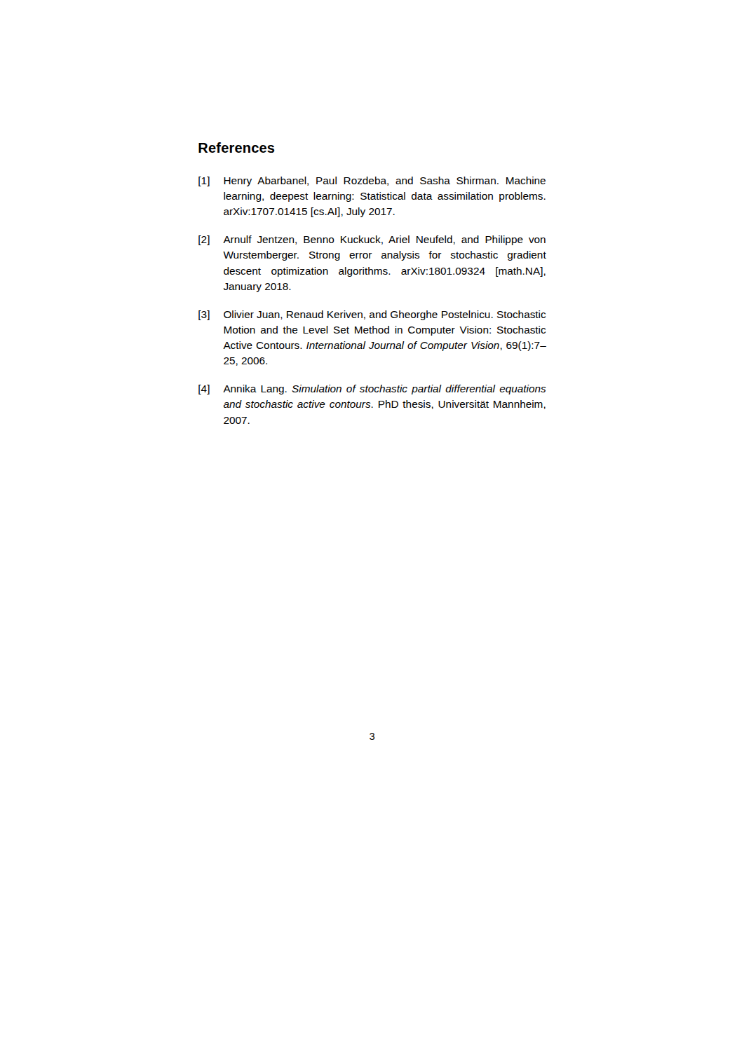References
[1] Henry Abarbanel, Paul Rozdeba, and Sasha Shirman. Machine learning, deepest learning: Statistical data assimilation problems. arXiv:1707.01415 [cs.AI], July 2017.
[2] Arnulf Jentzen, Benno Kuckuck, Ariel Neufeld, and Philippe von Wurstemberger. Strong error analysis for stochastic gradient descent optimization algorithms. arXiv:1801.09324 [math.NA], January 2018.
[3] Olivier Juan, Renaud Keriven, and Gheorghe Postelnicu. Stochastic Motion and the Level Set Method in Computer Vision: Stochastic Active Contours. International Journal of Computer Vision, 69(1):7–25, 2006.
[4] Annika Lang. Simulation of stochastic partial differential equations and stochastic active contours. PhD thesis, Universität Mannheim, 2007.
3